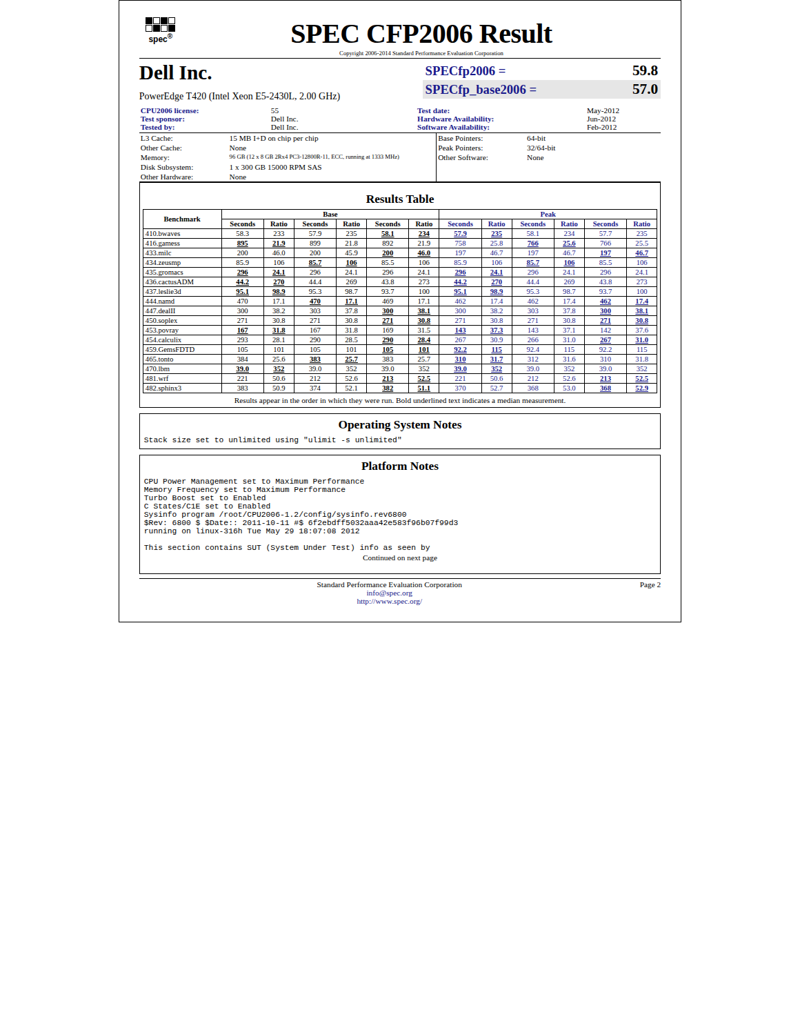spec®
SPEC CFP2006 Result
Copyright 2006-2014 Standard Performance Evaluation Corporation
Dell Inc.
PowerEdge T420 (Intel Xeon E5-2430L, 2.00 GHz)
| SPECfp2006 = | 59.8 |
| SPECfp_base2006 = | 57.0 |
| CPU2006 license: | 55 | | Test date: | May-2012 |
| Test sponsor: | Dell Inc. | | Hardware Availability: | Jun-2012 |
| Tested by: | Dell Inc. | | Software Availability: | Feb-2012 |
| L3 Cache: | 15 MB I+D on chip per chip | Base Pointers: | 64-bit |
| Other Cache: | None | Peak Pointers: | 32/64-bit |
| Memory: | 96 GB (12 x 8 GB 2Rx4 PC3-12800R-11, ECC, running at 1333 MHz) | Other Software: | None |
| Disk Subsystem: | 1 x 300 GB 15000 RPM SAS | | |
| Other Hardware: | None | | |
Results Table
| Benchmark | Base | Peak |
| --- | --- | --- |
| Seconds | Ratio | Seconds | Ratio | Seconds | Ratio | Seconds | Ratio | Seconds | Ratio | Seconds | Ratio |
| 410.bwaves | 58.3 | 233 | 57.9 | 235 | 58.1 | 234 | 57.9 | 235 | 58.1 | 234 | 57.7 | 235 |
| 416.gamess | 895 | 21.9 | 899 | 21.8 | 892 | 21.9 | 758 | 25.8 | 766 | 25.6 | 766 | 25.5 |
| 433.milc | 200 | 46.0 | 200 | 45.9 | 200 | 46.0 | 197 | 46.7 | 197 | 46.7 | 197 | 46.7 |
| 434.zeusmp | 85.9 | 106 | 85.7 | 106 | 85.5 | 106 | 85.9 | 106 | 85.7 | 106 | 85.5 | 106 |
| 435.gromacs | 296 | 24.1 | 296 | 24.1 | 296 | 24.1 | 296 | 24.1 | 296 | 24.1 | 296 | 24.1 |
| 436.cactusADM | 44.2 | 270 | 44.4 | 269 | 43.8 | 273 | 44.2 | 270 | 44.4 | 269 | 43.8 | 273 |
| 437.leslie3d | 95.1 | 98.9 | 95.3 | 98.7 | 93.7 | 100 | 95.1 | 98.9 | 95.3 | 98.7 | 93.7 | 100 |
| 444.namd | 470 | 17.1 | 470 | 17.1 | 469 | 17.1 | 462 | 17.4 | 462 | 17.4 | 462 | 17.4 |
| 447.dealII | 300 | 38.2 | 303 | 37.8 | 300 | 38.1 | 300 | 38.2 | 303 | 37.8 | 300 | 38.1 |
| 450.soplex | 271 | 30.8 | 271 | 30.8 | 271 | 30.8 | 271 | 30.8 | 271 | 30.8 | 271 | 30.8 |
| 453.povray | 167 | 31.8 | 167 | 31.8 | 169 | 31.5 | 143 | 37.3 | 143 | 37.1 | 142 | 37.6 |
| 454.calculix | 293 | 28.1 | 290 | 28.5 | 290 | 28.4 | 267 | 30.9 | 266 | 31.0 | 267 | 31.0 |
| 459.GemsFDTD | 105 | 101 | 105 | 101 | 105 | 101 | 92.2 | 115 | 92.4 | 115 | 92.2 | 115 |
| 465.tonto | 384 | 25.6 | 383 | 25.7 | 383 | 25.7 | 310 | 31.7 | 312 | 31.6 | 310 | 31.8 |
| 470.lbm | 39.0 | 352 | 39.0 | 352 | 39.0 | 352 | 39.0 | 352 | 39.0 | 352 | 39.0 | 352 |
| 481.wrf | 221 | 50.6 | 212 | 52.6 | 213 | 52.5 | 221 | 50.6 | 212 | 52.6 | 213 | 52.5 |
| 482.sphinx3 | 383 | 50.9 | 374 | 52.1 | 382 | 51.1 | 370 | 52.7 | 368 | 53.0 | 368 | 52.9 |
Results appear in the order in which they were run. Bold underlined text indicates a median measurement.
Operating System Notes
Stack size set to unlimited using "ulimit -s unlimited"
Platform Notes
CPU Power Management set to Maximum Performance
Memory Frequency set to Maximum Performance
Turbo Boost set to Enabled
C States/C1E set to Enabled
Sysinfo program /root/CPU2006-1.2/config/sysinfo.rev6800
$Rev: 6800 $ $Date:: 2011-10-11 #$ 6f2ebdff5032aaa42e583f96b07f99d3
running on linux-316h Tue May 29 18:07:08 2012

This section contains SUT (System Under Test) info as seen by
Continued on next page
Standard Performance Evaluation Corporation
info@spec.org
http://www.spec.org/
Page 2